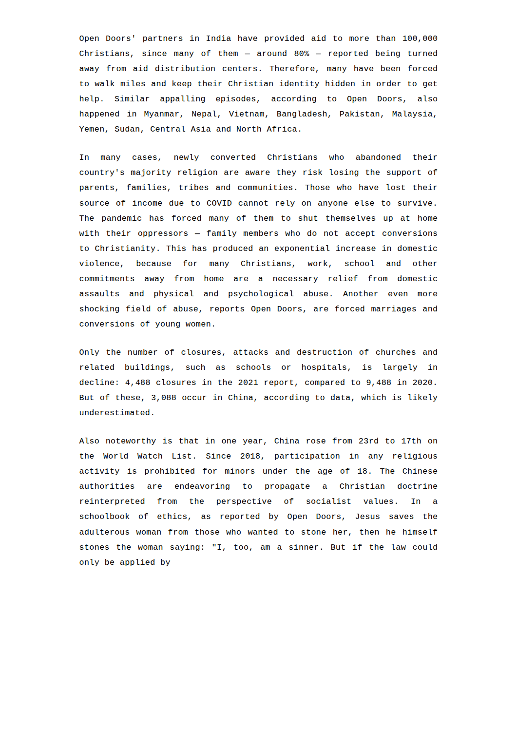Open Doors' partners in India have provided aid to more than 100,000 Christians, since many of them — around 80% — reported being turned away from aid distribution centers. Therefore, many have been forced to walk miles and keep their Christian identity hidden in order to get help. Similar appalling episodes, according to Open Doors, also happened in Myanmar, Nepal, Vietnam, Bangladesh, Pakistan, Malaysia, Yemen, Sudan, Central Asia and North Africa.
In many cases, newly converted Christians who abandoned their country's majority religion are aware they risk losing the support of parents, families, tribes and communities. Those who have lost their source of income due to COVID cannot rely on anyone else to survive. The pandemic has forced many of them to shut themselves up at home with their oppressors — family members who do not accept conversions to Christianity. This has produced an exponential increase in domestic violence, because for many Christians, work, school and other commitments away from home are a necessary relief from domestic assaults and physical and psychological abuse. Another even more shocking field of abuse, reports Open Doors, are forced marriages and conversions of young women.
Only the number of closures, attacks and destruction of churches and related buildings, such as schools or hospitals, is largely in decline: 4,488 closures in the 2021 report, compared to 9,488 in 2020. But of these, 3,088 occur in China, according to data, which is likely underestimated.
Also noteworthy is that in one year, China rose from 23rd to 17th on the World Watch List. Since 2018, participation in any religious activity is prohibited for minors under the age of 18. The Chinese authorities are endeavoring to propagate a Christian doctrine reinterpreted from the perspective of socialist values. In a schoolbook of ethics, as reported by Open Doors, Jesus saves the adulterous woman from those who wanted to stone her, then he himself stones the woman saying: "I, too, am a sinner. But if the law could only be applied by